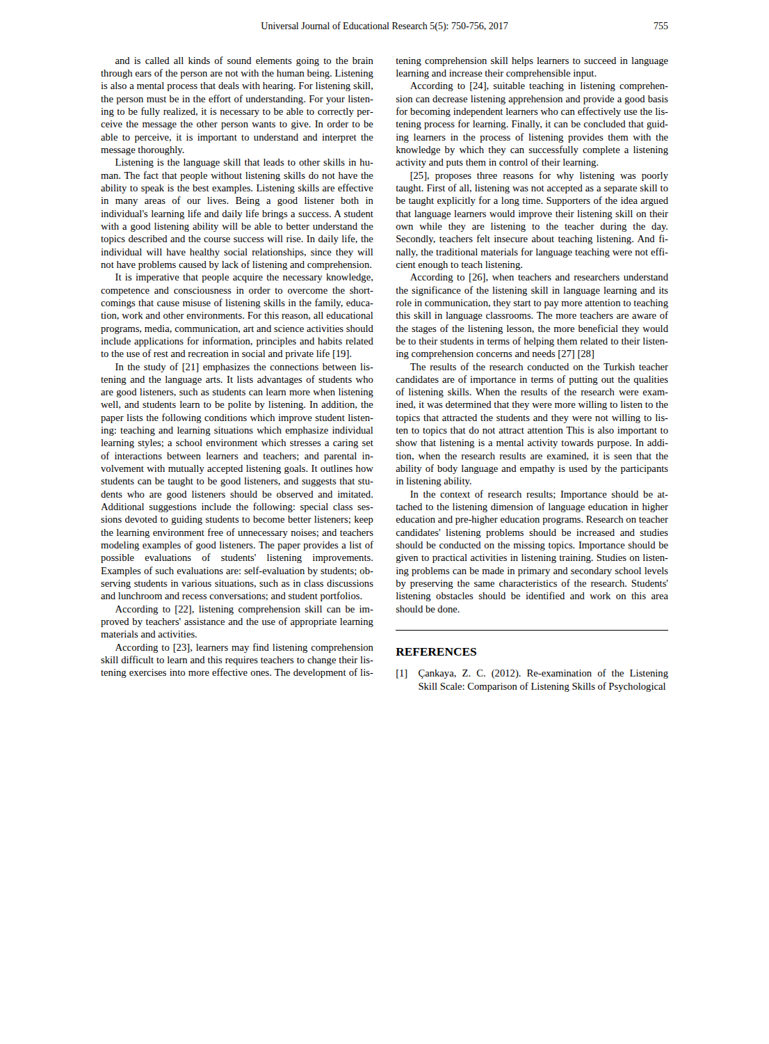755 Universal Journal of Educational Research 5(5): 750-756, 2017 755
and is called all kinds of sound elements going to the brain through ears of the person are not with the human being. Listening is also a mental process that deals with hearing. For listening skill, the person must be in the effort of understanding. For your listening to be fully realized, it is necessary to be able to correctly perceive the message the other person wants to give. In order to be able to perceive, it is important to understand and interpret the message thoroughly.
Listening is the language skill that leads to other skills in human. The fact that people without listening skills do not have the ability to speak is the best examples. Listening skills are effective in many areas of our lives. Being a good listener both in individual's learning life and daily life brings a success. A student with a good listening ability will be able to better understand the topics described and the course success will rise. In daily life, the individual will have healthy social relationships, since they will not have problems caused by lack of listening and comprehension.
It is imperative that people acquire the necessary knowledge, competence and consciousness in order to overcome the shortcomings that cause misuse of listening skills in the family, education, work and other environments. For this reason, all educational programs, media, communication, art and science activities should include applications for information, principles and habits related to the use of rest and recreation in social and private life [19].
In the study of [21] emphasizes the connections between listening and the language arts. It lists advantages of students who are good listeners, such as students can learn more when listening well, and students learn to be polite by listening. In addition, the paper lists the following conditions which improve student listening: teaching and learning situations which emphasize individual learning styles; a school environment which stresses a caring set of interactions between learners and teachers; and parental involvement with mutually accepted listening goals. It outlines how students can be taught to be good listeners, and suggests that students who are good listeners should be observed and imitated. Additional suggestions include the following: special class sessions devoted to guiding students to become better listeners; keep the learning environment free of unnecessary noises; and teachers modeling examples of good listeners. The paper provides a list of possible evaluations of students' listening improvements. Examples of such evaluations are: self-evaluation by students; observing students in various situations, such as in class discussions and lunchroom and recess conversations; and student portfolios.
According to [22], listening comprehension skill can be improved by teachers' assistance and the use of appropriate learning materials and activities.
According to [23], learners may find listening comprehension skill difficult to learn and this requires teachers to change their listening exercises into more effective ones. The development of listening comprehension skill helps learners to succeed in language learning and increase their comprehensible input.
According to [24], suitable teaching in listening comprehension can decrease listening apprehension and provide a good basis for becoming independent learners who can effectively use the listening process for learning. Finally, it can be concluded that guiding learners in the process of listening provides them with the knowledge by which they can successfully complete a listening activity and puts them in control of their learning.
[25], proposes three reasons for why listening was poorly taught. First of all, listening was not accepted as a separate skill to be taught explicitly for a long time. Supporters of the idea argued that language learners would improve their listening skill on their own while they are listening to the teacher during the day. Secondly, teachers felt insecure about teaching listening. And finally, the traditional materials for language teaching were not efficient enough to teach listening.
According to [26], when teachers and researchers understand the significance of the listening skill in language learning and its role in communication, they start to pay more attention to teaching this skill in language classrooms. The more teachers are aware of the stages of the listening lesson, the more beneficial they would be to their students in terms of helping them related to their listening comprehension concerns and needs [27] [28]
The results of the research conducted on the Turkish teacher candidates are of importance in terms of putting out the qualities of listening skills. When the results of the research were examined, it was determined that they were more willing to listen to the topics that attracted the students and they were not willing to listen to topics that do not attract attention This is also important to show that listening is a mental activity towards purpose. In addition, when the research results are examined, it is seen that the ability of body language and empathy is used by the participants in listening ability.
In the context of research results; Importance should be attached to the listening dimension of language education in higher education and pre-higher education programs. Research on teacher candidates' listening problems should be increased and studies should be conducted on the missing topics. Importance should be given to practical activities in listening training. Studies on listening problems can be made in primary and secondary school levels by preserving the same characteristics of the research. Students' listening obstacles should be identified and work on this area should be done.
REFERENCES
[1] Çankaya, Z. C. (2012). Re-examination of the Listening Skill Scale: Comparison of Listening Skills of Psychological